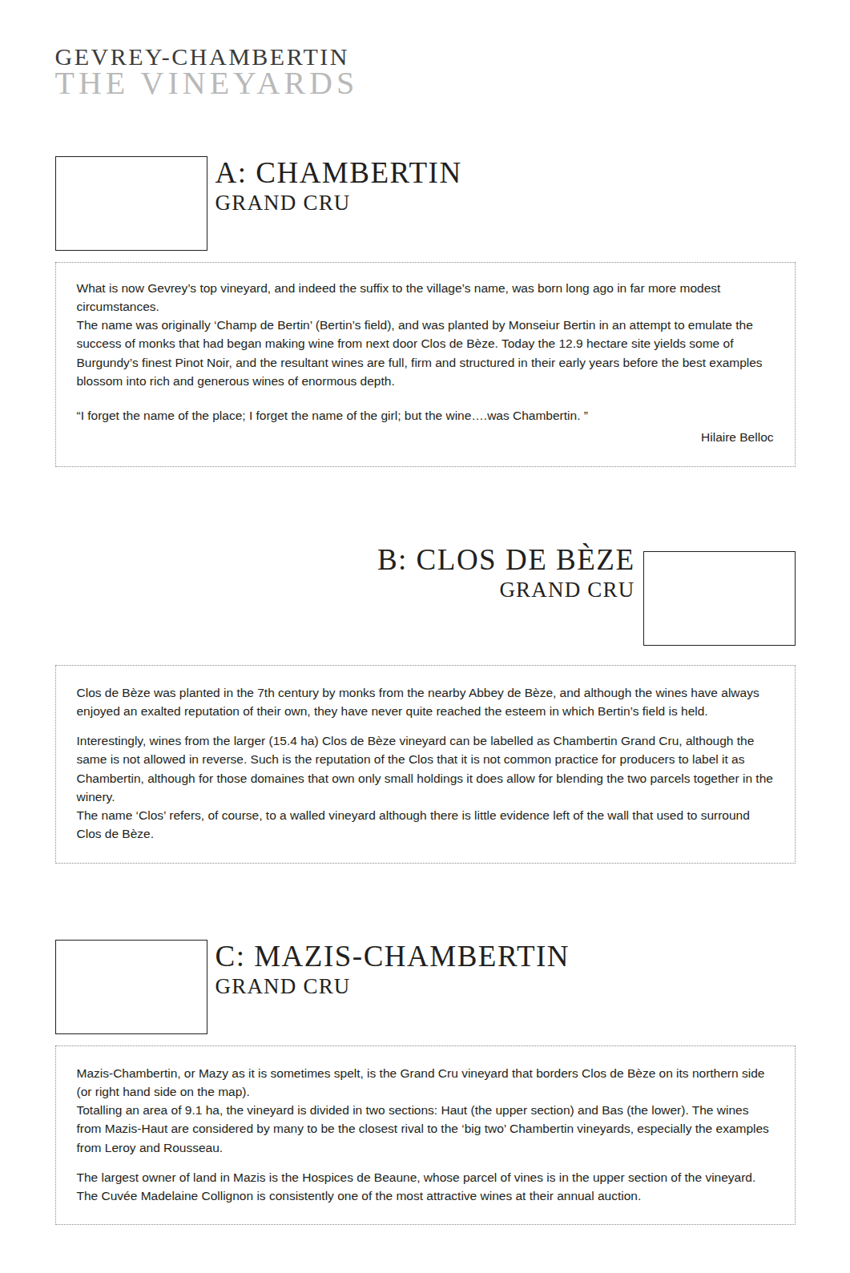Gevrey-Chambertin
The Vineyards
A: Chambertin
Grand Cru
What is now Gevrey’s top vineyard, and indeed the suffix to the village’s name, was born long ago in far more modest circumstances.
The name was originally ‘Champ de Bertin’ (Bertin’s field), and was planted by Monseiur Bertin in an attempt to emulate the success of monks that had began making wine from next door Clos de Bèze. Today the 12.9 hectare site yields some of Burgundy’s finest Pinot Noir, and the resultant wines are full, firm and structured in their early years before the best examples blossom into rich and generous wines of enormous depth.
“I forget the name of the place; I forget the name of the girl; but the wine….was Chambertin. ” Hilaire Belloc
B: Clos de Bèze
Grand Cru
Clos de Bèze was planted in the 7th century by monks from the nearby Abbey de Bèze, and although the wines have always enjoyed an exalted reputation of their own, they have never quite reached the esteem in which Bertin’s field is held.
Interestingly, wines from the larger (15.4 ha) Clos de Bèze vineyard can be labelled as Chambertin Grand Cru, although the same is not allowed in reverse. Such is the reputation of the Clos that it is not common practice for producers to label it as Chambertin, although for those domaines that own only small holdings it does allow for blending the two parcels together in the winery.
The name ‘Clos’ refers, of course, to a walled vineyard although there is little evidence left of the wall that used to surround Clos de Bèze.
C: Mazis-Chambertin
Grand Cru
Mazis-Chambertin, or Mazy as it is sometimes spelt, is the Grand Cru vineyard that borders Clos de Bèze on its northern side (or right hand side on the map).
Totalling an area of 9.1 ha, the vineyard is divided in two sections: Haut (the upper section) and Bas (the lower). The wines from Mazis-Haut are considered by many to be the closest rival to the ‘big two’ Chambertin vineyards, especially the examples from Leroy and Rousseau.
The largest owner of land in Mazis is the Hospices de Beaune, whose parcel of vines is in the upper section of the vineyard. The Cuvée Madelaine Collignon is consistently one of the most attractive wines at their annual auction.